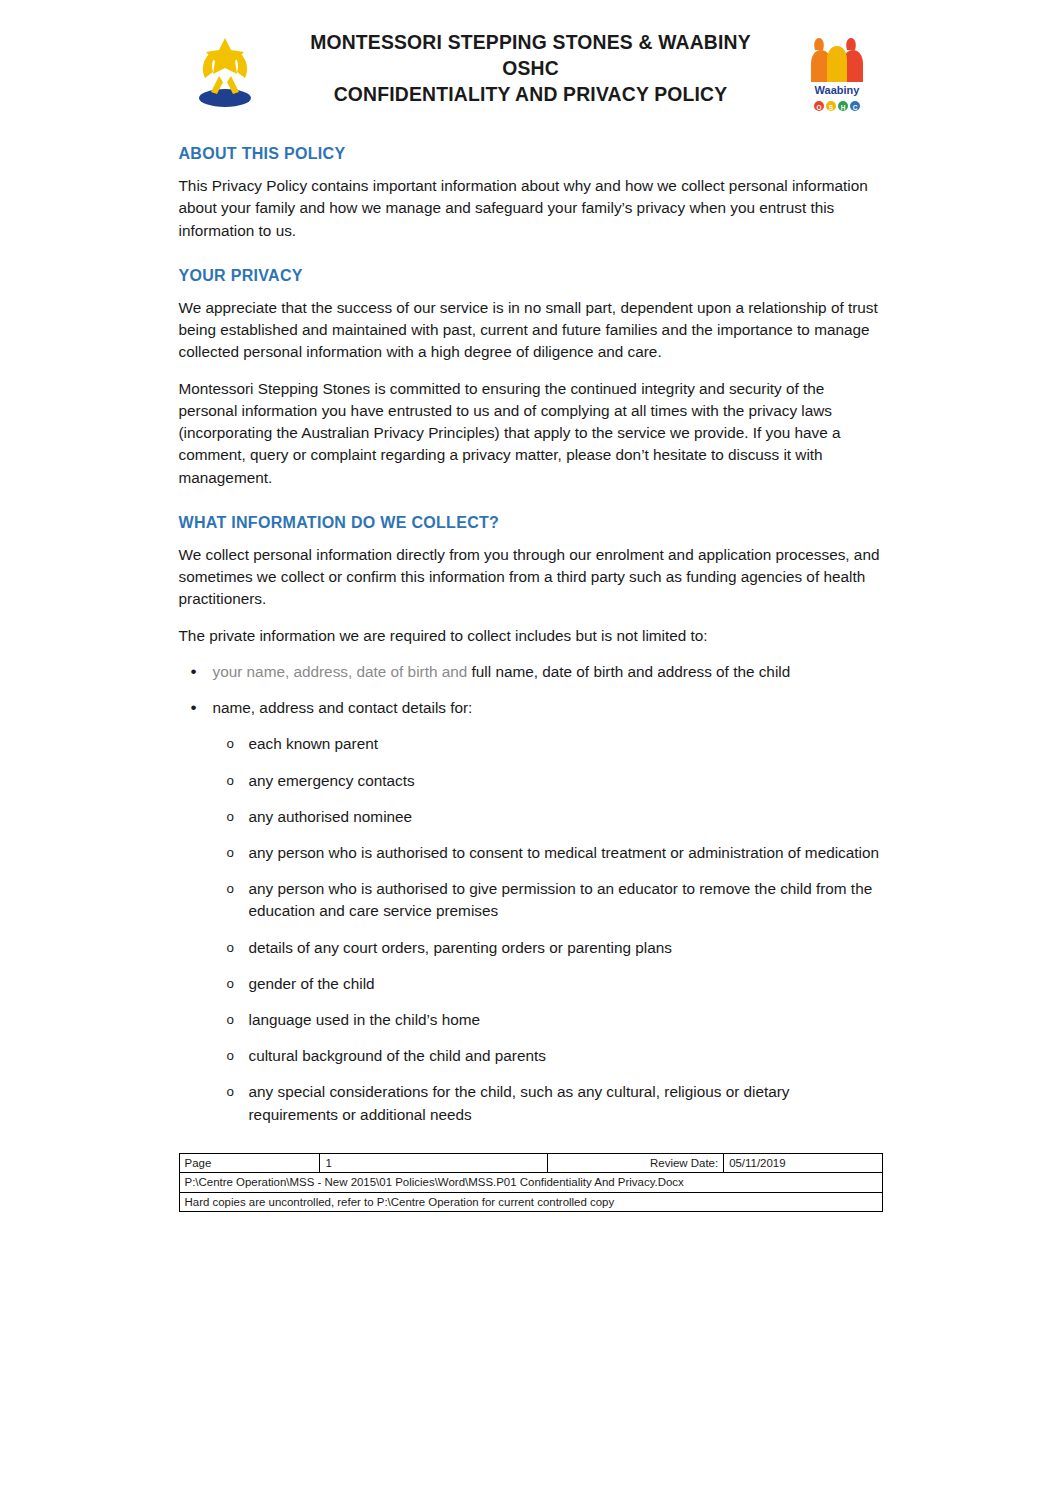Montessori Stepping Stones & Waabiny OSHC
Confidentiality and Privacy Policy
Waabiny O S H C
About this Policy
This Privacy Policy contains important information about why and how we collect personal information about your family and how we manage and safeguard your family’s privacy when you entrust this information to us.
Your Privacy
We appreciate that the success of our service is in no small part, dependent upon a relationship of trust being established and maintained with past, current and future families and the importance to manage collected personal information with a high degree of diligence and care.
Montessori Stepping Stones is committed to ensuring the continued integrity and security of the personal information you have entrusted to us and of complying at all times with the privacy laws (incorporating the Australian Privacy Principles) that apply to the service we provide. If you have a comment, query or complaint regarding a privacy matter, please don’t hesitate to discuss it with management.
What Information Do We Collect?
We collect personal information directly from you through our enrolment and application processes, and sometimes we collect or confirm this information from a third party such as funding agencies of health practitioners.
The private information we are required to collect includes but is not limited to:
your name, address, date of birth and full name, date of birth and address of the child
name, address and contact details for:
each known parent
any emergency contacts
any authorised nominee
any person who is authorised to consent to medical treatment or administration of medication
any person who is authorised to give permission to an educator to remove the child from the education and care service premises
details of any court orders, parenting orders or parenting plans
gender of the child
language used in the child’s home
cultural background of the child and parents
any special considerations for the child, such as any cultural, religious or dietary requirements or additional needs
| Page | 1 | Review Date: | 05/11/2019 |
| P:\Centre Operation\MSS - New 2015\01 Policies\Word\MSS.P01 Confidentiality And Privacy.Docx |
| Hard copies are uncontrolled, refer to P:\Centre Operation for current controlled copy |